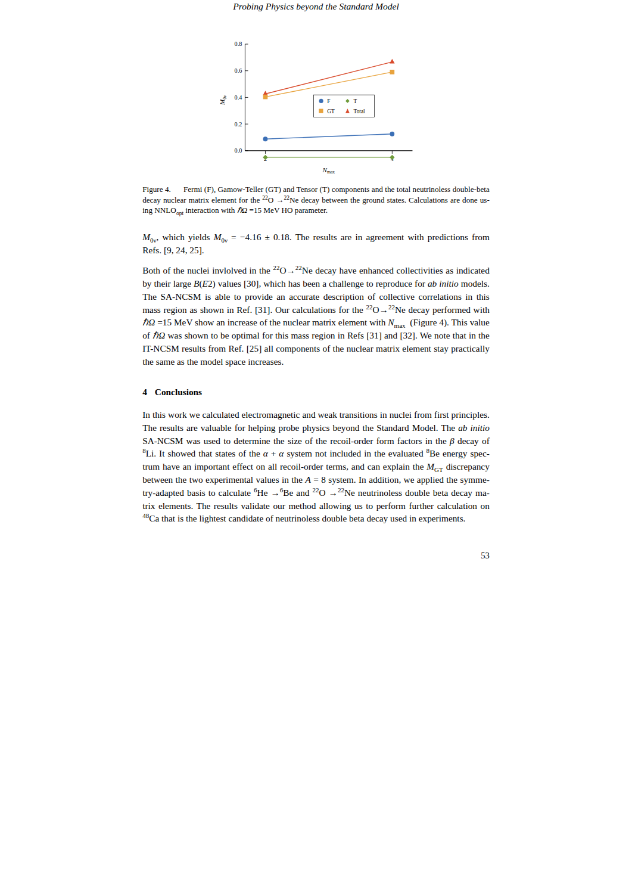Probing Physics beyond the Standard Model
0.0 0.2 0.4 0.6 0.8 2 4 M0ν Nmax F T GT Total
Figure 4. Fermi (F), Gamow-Teller (GT) and Tensor (T) components and the total neutrinoless double-beta decay nuclear matrix element for the 22O →22Ne decay between the ground states. Calculations are done using NNLOopt interaction with ℏΩ =15 MeV HO parameter.
M0ν, which yields M0ν = −4.16 ± 0.18. The results are in agreement with predictions from Refs. [9, 24, 25].
Both of the nuclei invlolved in the 22O→22Ne decay have enhanced collectivities as indicated by their large B(E2) values [30], which has been a challenge to reproduce for ab initio models. The SA-NCSM is able to provide an accurate description of collective correlations in this mass region as shown in Ref. [31]. Our calculations for the 22O→22Ne decay performed with ℏΩ =15 MeV show an increase of the nuclear matrix element with Nmax (Figure 4). This value of ℏΩ was shown to be optimal for this mass region in Refs [31] and [32]. We note that in the IT-NCSM results from Ref. [25] all components of the nuclear matrix element stay practically the same as the model space increases.
4 Conclusions
In this work we calculated electromagnetic and weak transitions in nuclei from first principles. The results are valuable for helping probe physics beyond the Standard Model. The ab initio SA-NCSM was used to determine the size of the recoil-order form factors in the β decay of 8Li. It showed that states of the α + α system not included in the evaluated 8Be energy spectrum have an important effect on all recoil-order terms, and can explain the MGT discrepancy between the two experimental values in the A = 8 system. In addition, we applied the symmetry-adapted basis to calculate 6He →6Be and 22O →22Ne neutrinoless double beta decay matrix elements. The results validate our method allowing us to perform further calculation on 48Ca that is the lightest candidate of neutrinoless double beta decay used in experiments.
53